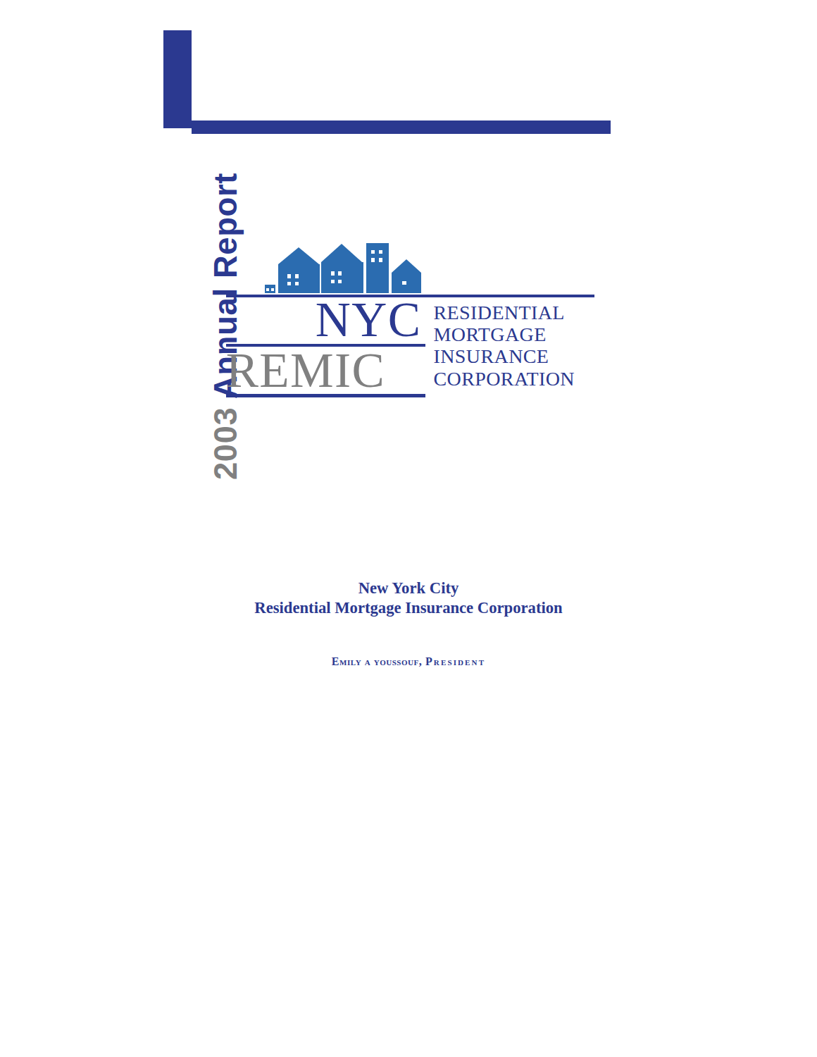2003 Annual Report
NYC
REMIC
RESIDENTIAL
MORTGAGE
INSURANCE
CORPORATION
New York City
Residential Mortgage Insurance Corporation
Emily a youssouf, President